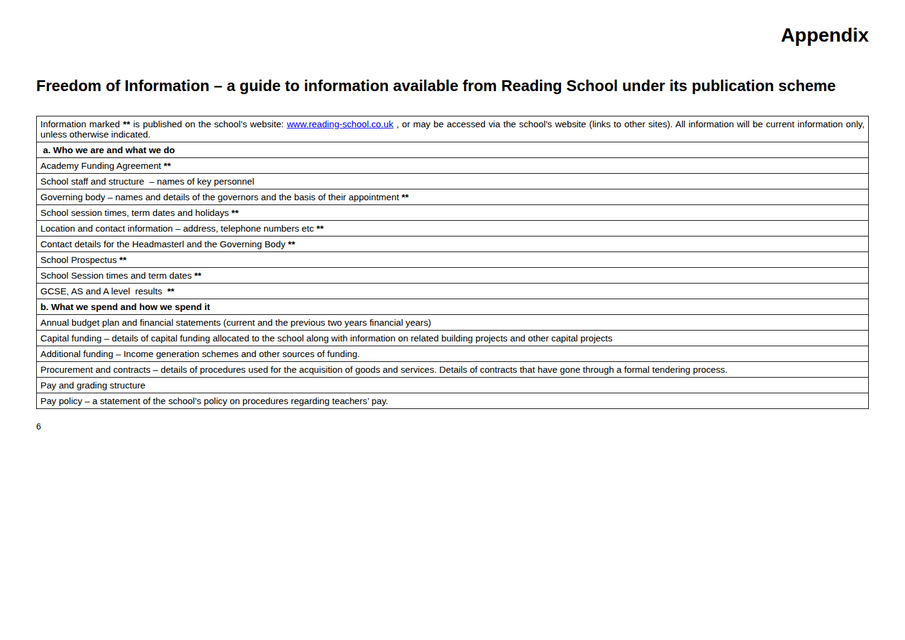Appendix
Freedom of Information – a guide to information available from Reading School under its publication scheme
| Information marked ** is published on the school’s website: www.reading-school.co.uk , or may be accessed via the school’s website (links to other sites). All information will be current information only, unless otherwise indicated. |
| a. Who we are and what we do |
| Academy Funding Agreement ** |
| School staff and structure – names of key personnel |
| Governing body – names and details of the governors and the basis of their appointment ** |
| School session times, term dates and holidays ** |
| Location and contact information – address, telephone numbers etc ** |
| Contact details for the Headmasterl and the Governing Body ** |
| School Prospectus ** |
| School Session times and term dates ** |
| GCSE, AS and A level results ** |
| b. What we spend and how we spend it |
| Annual budget plan and financial statements (current and the previous two years financial years) |
| Capital funding – details of capital funding allocated to the school along with information on related building projects and other capital projects |
| Additional funding – Income generation schemes and other sources of funding. |
| Procurement and contracts – details of procedures used for the acquisition of goods and services. Details of contracts that have gone through a formal tendering process. |
| Pay and grading structure |
| Pay policy – a statement of the school’s policy on procedures regarding teachers’ pay. |
6